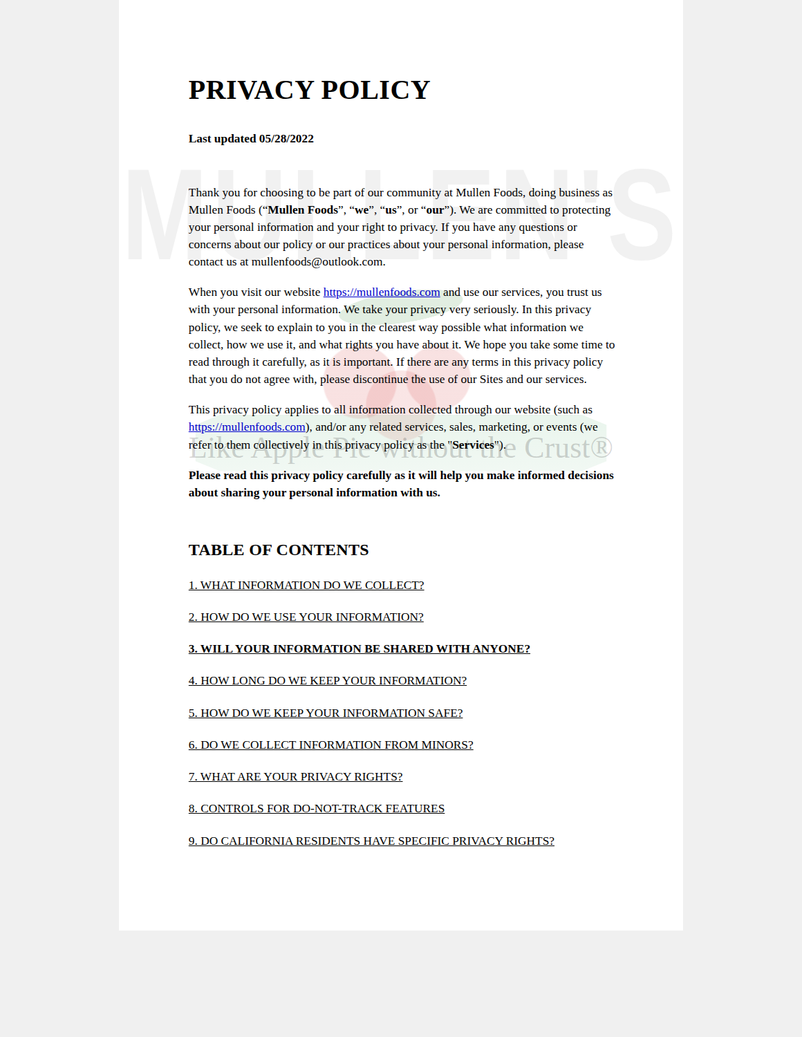MULLEN'S
Like Apple Pie without the Crust®
PRIVACY POLICY
Last updated 05/28/2022
Thank you for choosing to be part of our community at Mullen Foods, doing business as Mullen Foods (“Mullen Foods”, “we”, “us”, or “our”). We are committed to protecting your personal information and your right to privacy. If you have any questions or concerns about our policy or our practices about your personal information, please contact us at mullenfoods@outlook.com.
When you visit our website https://mullenfoods.com and use our services, you trust us with your personal information. We take your privacy very seriously. In this privacy policy, we seek to explain to you in the clearest way possible what information we collect, how we use it, and what rights you have about it. We hope you take some time to read through it carefully, as it is important. If there are any terms in this privacy policy that you do not agree with, please discontinue the use of our Sites and our services.
This privacy policy applies to all information collected through our website (such as https://mullenfoods.com), and/or any related services, sales, marketing, or events (we refer to them collectively in this privacy policy as the "Services").
Please read this privacy policy carefully as it will help you make informed decisions about sharing your personal information with us.
TABLE OF CONTENTS
1. WHAT INFORMATION DO WE COLLECT?
2. HOW DO WE USE YOUR INFORMATION?
3. WILL YOUR INFORMATION BE SHARED WITH ANYONE?
4. HOW LONG DO WE KEEP YOUR INFORMATION?
5. HOW DO WE KEEP YOUR INFORMATION SAFE?
6. DO WE COLLECT INFORMATION FROM MINORS?
7. WHAT ARE YOUR PRIVACY RIGHTS?
8. CONTROLS FOR DO-NOT-TRACK FEATURES
9. DO CALIFORNIA RESIDENTS HAVE SPECIFIC PRIVACY RIGHTS?